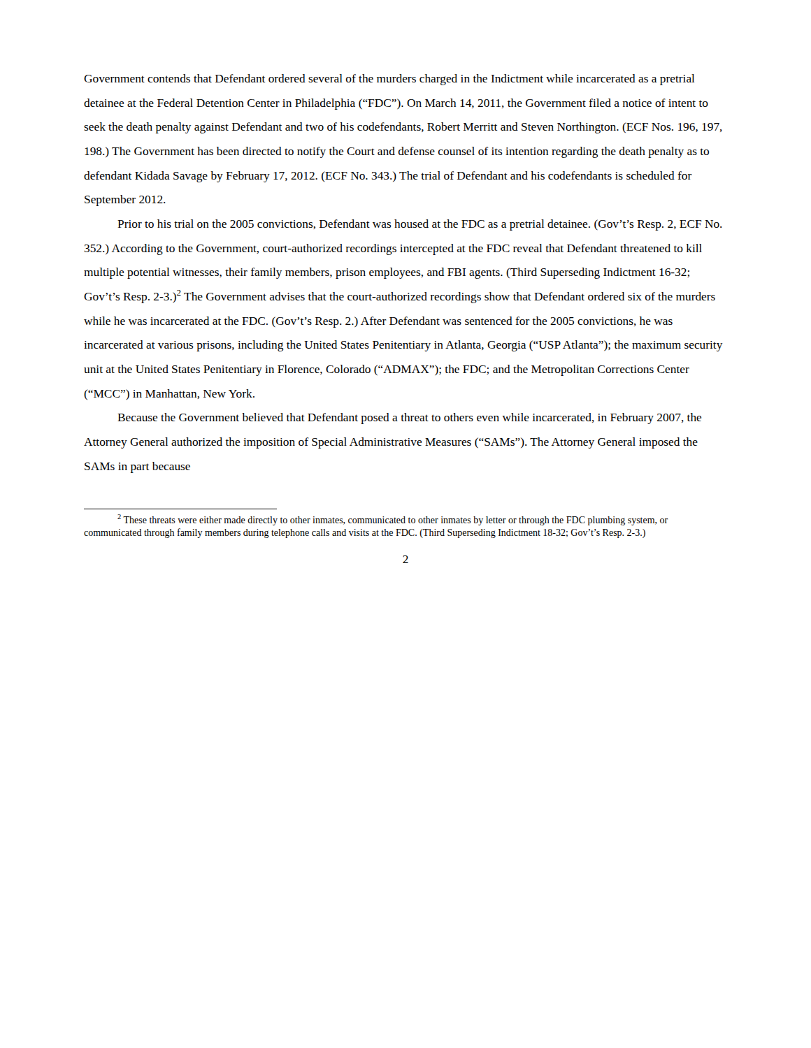Government contends that Defendant ordered several of the murders charged in the Indictment while incarcerated as a pretrial detainee at the Federal Detention Center in Philadelphia (“FDC”). On March 14, 2011, the Government filed a notice of intent to seek the death penalty against Defendant and two of his codefendants, Robert Merritt and Steven Northington. (ECF Nos. 196, 197, 198.) The Government has been directed to notify the Court and defense counsel of its intention regarding the death penalty as to defendant Kidada Savage by February 17, 2012. (ECF No. 343.) The trial of Defendant and his codefendants is scheduled for September 2012.
Prior to his trial on the 2005 convictions, Defendant was housed at the FDC as a pretrial detainee. (Gov’t’s Resp. 2, ECF No. 352.) According to the Government, court-authorized recordings intercepted at the FDC reveal that Defendant threatened to kill multiple potential witnesses, their family members, prison employees, and FBI agents. (Third Superseding Indictment 16-32; Gov’t’s Resp. 2-3.)2 The Government advises that the court-authorized recordings show that Defendant ordered six of the murders while he was incarcerated at the FDC. (Gov’t’s Resp. 2.) After Defendant was sentenced for the 2005 convictions, he was incarcerated at various prisons, including the United States Penitentiary in Atlanta, Georgia (“USP Atlanta”); the maximum security unit at the United States Penitentiary in Florence, Colorado (“ADMAX”); the FDC; and the Metropolitan Corrections Center (“MCC”) in Manhattan, New York.
Because the Government believed that Defendant posed a threat to others even while incarcerated, in February 2007, the Attorney General authorized the imposition of Special Administrative Measures (“SAMs”). The Attorney General imposed the SAMs in part because
2 These threats were either made directly to other inmates, communicated to other inmates by letter or through the FDC plumbing system, or communicated through family members during telephone calls and visits at the FDC. (Third Superseding Indictment 18-32; Gov’t’s Resp. 2-3.)
2